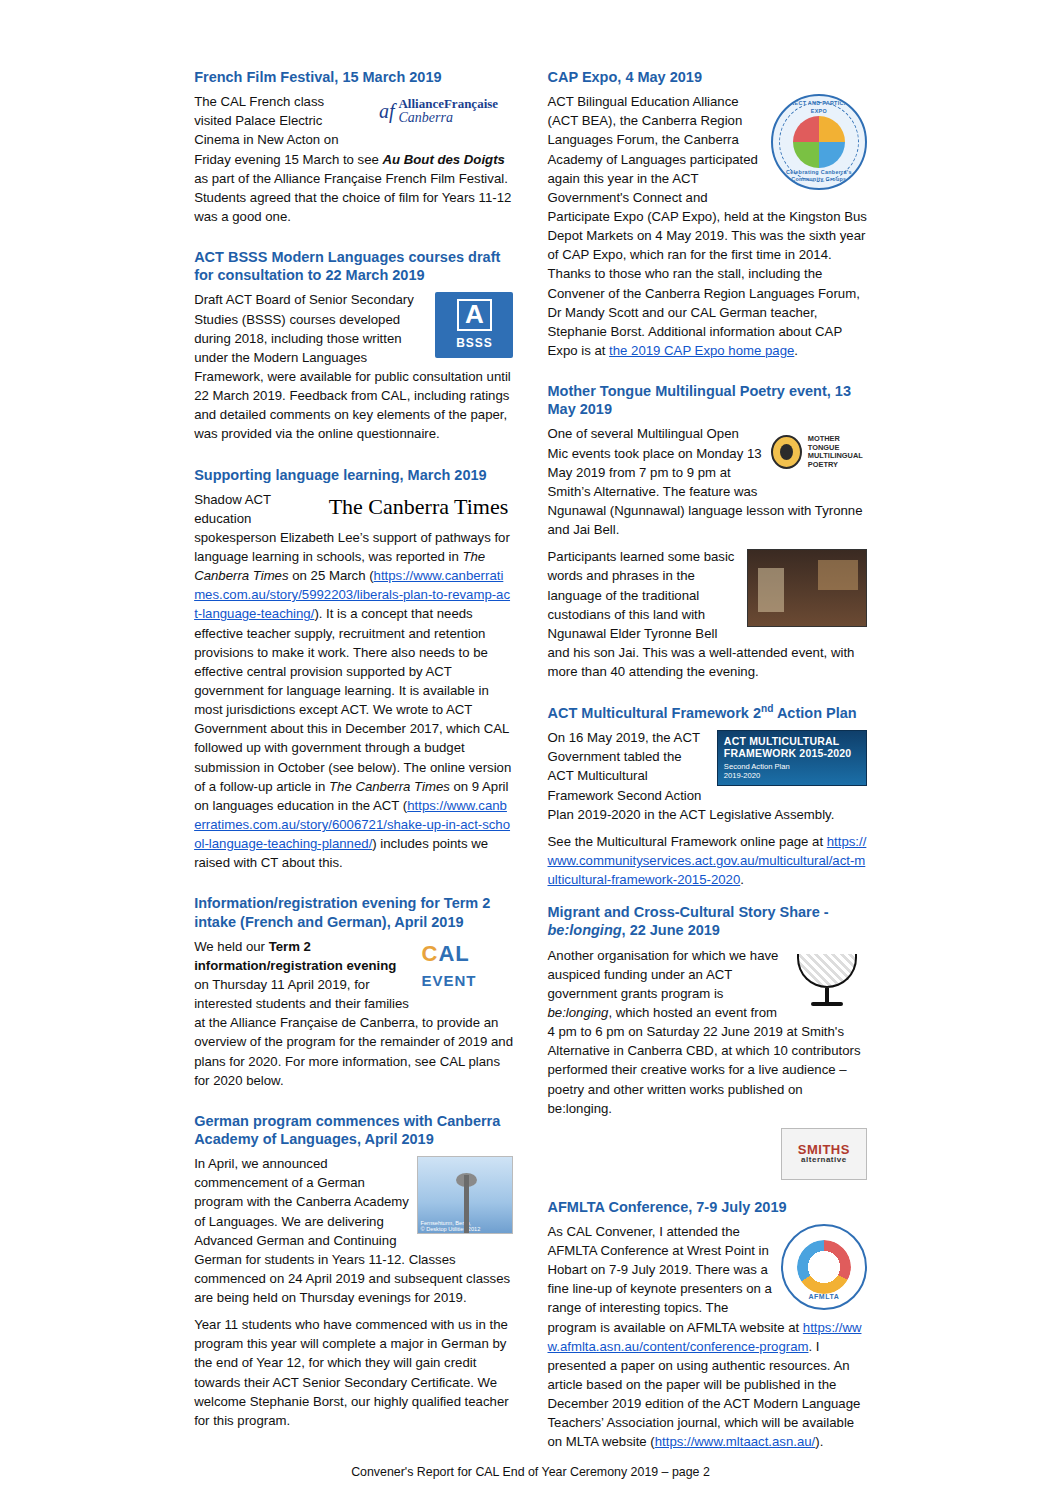French Film Festival, 15 March 2019
af AllianceFrançaise Canberra
The CAL French class visited Palace Electric Cinema in New Acton on Friday evening 15 March to see Au Bout des Doigts as part of the Alliance Française French Film Festival. Students agreed that the choice of film for Years 11-12 was a good one.
ACT BSSS Modern Languages courses draft for consultation to 22 March 2019
A BSSS
Draft ACT Board of Senior Secondary Studies (BSSS) courses developed during 2018, including those written under the Modern Languages Framework, were available for public consultation until 22 March 2019. Feedback from CAL, including ratings and detailed comments on key elements of the paper, was provided via the online questionnaire.
Supporting language learning, March 2019
The Canberra Times
Shadow ACT education spokesperson Elizabeth Lee’s support of pathways for language learning in schools, was reported in The Canberra Times on 25 March (https://www.canberratimes.com.au/story/5992203/liberals-plan-to-revamp-act-language-teaching/). It is a concept that needs effective teacher supply, recruitment and retention provisions to make it work. There also needs to be effective central provision supported by ACT government for language learning. It is available in most jurisdictions except ACT. We wrote to ACT Government about this in December 2017, which CAL followed up with government through a budget submission in October (see below). The online version of a follow-up article in The Canberra Times on 9 April on languages education in the ACT (https://www.canberratimes.com.au/story/6006721/shake-up-in-act-school-language-teaching-planned/) includes points we raised with CT about this.
Information/registration evening for Term 2 intake (French and German), April 2019
CAL EVENT
We held our Term 2 information/registration evening on Thursday 11 April 2019, for interested students and their families at the Alliance Française de Canberra, to provide an overview of the program for the remainder of 2019 and plans for 2020. For more information, see CAL plans for 2020 below.
German program commences with Canberra Academy of Languages, April 2019
Fernsehturm, Berlin,
© Desktop Utilities 2012
In April, we announced commencement of a German program with the Canberra Academy of Languages. We are delivering Advanced German and Continuing German for students in Years 11-12. Classes commenced on 24 April 2019 and subsequent classes are being held on Thursday evenings for 2019.
Year 11 students who have commenced with us in the program this year will complete a major in German by the end of Year 12, for which they will gain credit towards their ACT Senior Secondary Certificate. We welcome Stephanie Borst, our highly qualified teacher for this program.
CAP Expo, 4 May 2019
CONNECT AND PARTICIPATE EXPO Celebrating Canberra's Community Groups
ACT Bilingual Education Alliance (ACT BEA), the Canberra Region Languages Forum, the Canberra Academy of Languages participated again this year in the ACT Government's Connect and Participate Expo (CAP Expo), held at the Kingston Bus Depot Markets on 4 May 2019. This was the sixth year of CAP Expo, which ran for the first time in 2014. Thanks to those who ran the stall, including the Convener of the Canberra Region Languages Forum, Dr Mandy Scott and our CAL German teacher, Stephanie Borst. Additional information about CAP Expo is at the 2019 CAP Expo home page.
Mother Tongue Multilingual Poetry event, 13 May 2019
MOTHER TONGUE
MULTILINGUAL
POETRY
One of several Multilingual Open Mic events took place on Monday 13 May 2019 from 7 pm to 9 pm at Smith’s Alternative. The feature was Ngunawal (Ngunnawal) language lesson with Tyronne and Jai Bell.
Participants learned some basic words and phrases in the language of the traditional custodians of this land with Ngunawal Elder Tyronne Bell and his son Jai. This was a well-attended event, with more than 40 attending the evening.
ACT Multicultural Framework 2nd Action Plan
ACT MULTICULTURAL
FRAMEWORK 2015-2020
Second Action Plan
2019-2020
On 16 May 2019, the ACT Government tabled the ACT Multicultural Framework Second Action Plan 2019-2020 in the ACT Legislative Assembly.
See the Multicultural Framework online page at https://www.communityservices.act.gov.au/multicultural/act-multicultural-framework-2015-2020.
Migrant and Cross-Cultural Story Share - be:longing, 22 June 2019
Another organisation for which we have auspiced funding under an ACT government grants program is be:longing, which hosted an event from 4 pm to 6 pm on Saturday 22 June 2019 at Smith's Alternative in Canberra CBD, at which 10 contributors performed their creative works for a live audience – poetry and other written works published on be:longing.
SMITHS alternative
AFMLTA Conference, 7-9 July 2019
AFMLTA
As CAL Convener, I attended the AFMLTA Conference at Wrest Point in Hobart on 7-9 July 2019. There was a fine line-up of keynote presenters on a range of interesting topics. The program is available on AFMLTA website at https://www.afmlta.asn.au/content/conference-program. I presented a paper on using authentic resources. An article based on the paper will be published in the December 2019 edition of the ACT Modern Language Teachers’ Association journal, which will be available on MLTA website (https://www.mltaact.asn.au/).
Convener's Report for CAL End of Year Ceremony 2019 – page 2